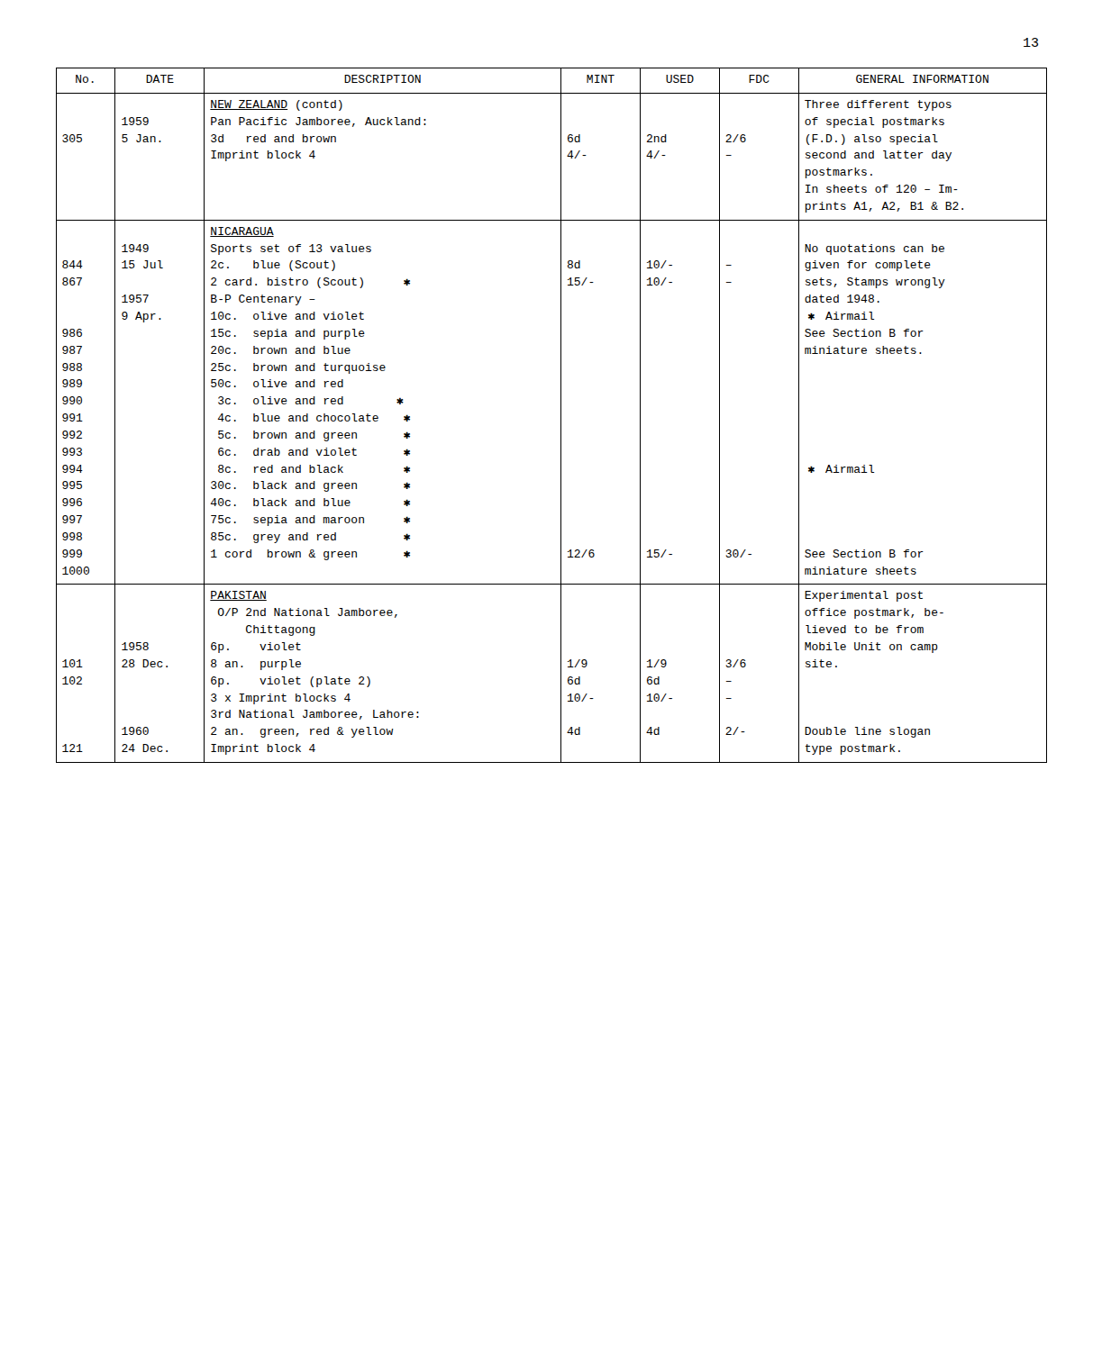13
| No. | DATE | DESCRIPTION | MINT | USED | FDC | GENERAL INFORMATION |
| --- | --- | --- | --- | --- | --- | --- |
| 305 | 1959 5 Jan. | NEW ZEALAND (contd) Pan Pacific Jamboree, Auckland: 3d red and brown Imprint block 4 | 6d 4/- | 2nd 4/- | 2/6 – | Three different typos of special postmarks (F.D.) also special second and latter day postmarks. In sheets of 120 – Im- prints A1, A2, B1 & B2. |
| 844 867 986 987 988 989 990 991 992 993 994 995 996 997 998 999 1000 | 1949 15 Jul 1957 9 Apr. | NICARAGUA Sports set of 13 values 2c. blue (Scout) 2 card. bistro (Scout) ✱ B-P Centenary – 10c. olive and violet 15c. sepia and purple 20c. brown and blue 25c. brown and turquoise 50c. olive and red 3c. olive and red ✱ 4c. blue and chocolate ✱ 5c. brown and green ✱ 6c. drab and violet ✱ 8c. red and black ✱ 30c. black and green ✱ 40c. black and blue ✱ 75c. sepia and maroon ✱ 85c. grey and red ✱ 1 cord brown & green ✱ | 8d 15/- 12/6 | 10/- 10/- 15/- | – – 30/- | No quotations can be given for complete sets, Stamps wrongly dated 1948. ✱ Airmail See Section B for miniature sheets. ✱ Airmail See Section B for miniature sheets |
| 101 102 121 | 1958 28 Dec. 1960 24 Dec. | PAKISTAN O/P 2nd National Jamboree, Chittagong 6p. violet 8 an. purple 6p. violet (plate 2) 3 x Imprint blocks 4 3rd National Jamboree, Lahore: 2 an. green, red & yellow Imprint block 4 | 1/9 6d 10/- 4d | 1/9 6d 10/- 4d | 3/6 – – 2/- | Experimental post office postmark, be- lieved to be from Mobile Unit on camp site. Double line slogan type postmark. |